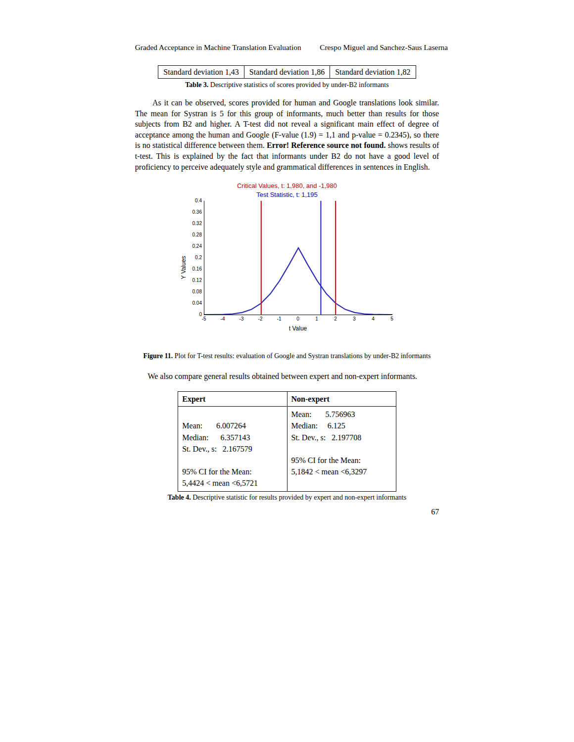Graded Acceptance in Machine Translation Evaluation Crespo Miguel and Sanchez-Saus Laserna
| Standard deviation 1,43 | Standard deviation 1,86 | Standard deviation 1,82 |
Table 3. Descriptive statistics of scores provided by under-B2 informants
As it can be observed, scores provided for human and Google translations look similar. The mean for Systran is 5 for this group of informants, much better than results for those subjects from B2 and higher. A T-test did not reveal a significant main effect of degree of acceptance among the human and Google (F-value (1.9) = 1,1 and p-value = 0.2345), so there is no statistical difference between them. Error! Reference source not found. shows results of t-test. This is explained by the fact that informants under B2 do not have a good level of proficiency to perceive adequately style and grammatical differences in sentences in English.
Critical Values, t: 1,980, and -1,980
Test Statistic, t: 1,195
Y Values
0.4 0.36 0.32 0.28 0.24 0.2 0.16 0.12 0.08 0.04 0
-5 -4 -3 -2 -1 0 1 2 3 4 5
t Value
Figure 11. Plot for T-test results: evaluation of Google and Systran translations by under-B2 informants
We also compare general results obtained between expert and non-expert informants.
| Expert | Non-expert |
| --- | --- |
| Mean: 6.007264 Median: 6.357143 St. Dev., s: 2.167579 95% CI for the Mean: 5,4424 < mean <6,5721 | Mean: 5.756963 Median: 6.125 St. Dev., s: 2.197708 95% CI for the Mean: 5,1842 < mean <6,3297 |
Table 4. Descriptive statistic for results provided by expert and non-expert informants
67